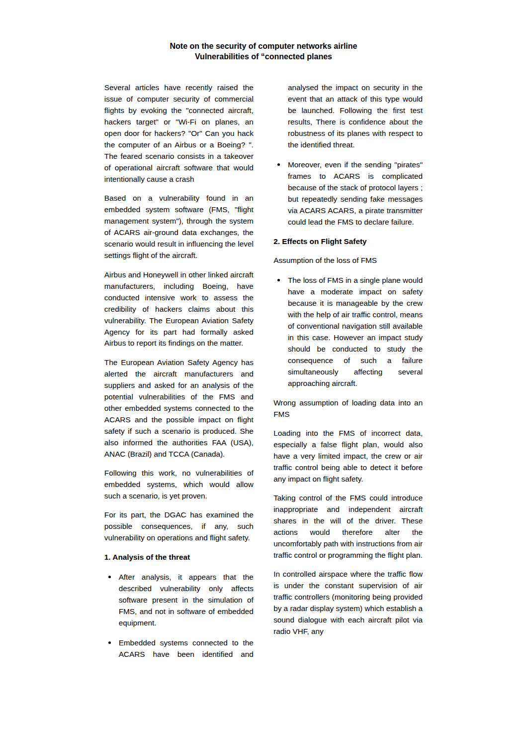Note on the security of computer networks airline
Vulnerabilities of “connected planes
Several articles have recently raised the issue of computer security of commercial flights by evoking the "connected aircraft, hackers target" or "Wi-Fi on planes, an open door for hackers? "Or" Can you hack the computer of an Airbus or a Boeing? ". The feared scenario consists in a takeover of operational aircraft software that would intentionally cause a crash
Based on a vulnerability found in an embedded system software (FMS, "flight management system"), through the system of ACARS air-ground data exchanges, the scenario would result in influencing the level settings flight of the aircraft.
Airbus and Honeywell in other linked aircraft manufacturers, including Boeing, have conducted intensive work to assess the credibility of hackers claims about this vulnerability. The European Aviation Safety Agency for its part had formally asked Airbus to report its findings on the matter.
The European Aviation Safety Agency has alerted the aircraft manufacturers and suppliers and asked for an analysis of the potential vulnerabilities of the FMS and other embedded systems connected to the ACARS and the possible impact on flight safety if such a scenario is produced. She also informed the authorities FAA (USA), ANAC (Brazil) and TCCA (Canada).
Following this work, no vulnerabilities of embedded systems, which would allow such a scenario, is yet proven.
For its part, the DGAC has examined the possible consequences, if any, such vulnerability on operations and flight safety.
1. Analysis of the threat
After analysis, it appears that the described vulnerability only affects software present in the simulation of FMS, and not in software of embedded equipment.
Embedded systems connected to the ACARS have been identified and analysed the impact on security in the event that an attack of this type would be launched. Following the first test results, There is confidence about the robustness of its planes with respect to the identified threat.
Moreover, even if the sending "pirates" frames to ACARS is complicated because of the stack of protocol layers ; but repeatedly sending fake messages via ACARS ACARS, a pirate transmitter could lead the FMS to declare failure.
2. Effects on Flight Safety
Assumption of the loss of FMS
The loss of FMS in a single plane would have a moderate impact on safety because it is manageable by the crew with the help of air traffic control, means of conventional navigation still available in this case. However an impact study should be conducted to study the consequence of such a failure simultaneously affecting several approaching aircraft.
Wrong assumption of loading data into an FMS
Loading into the FMS of incorrect data, especially a false flight plan, would also have a very limited impact, the crew or air traffic control being able to detect it before any impact on flight safety.
Taking control of the FMS could introduce inappropriate and independent aircraft shares in the will of the driver. These actions would therefore alter the uncomfortably path with instructions from air traffic control or programming the flight plan.
In controlled airspace where the traffic flow is under the constant supervision of air traffic controllers (monitoring being provided by a radar display system) which establish a sound dialogue with each aircraft pilot via radio VHF, any